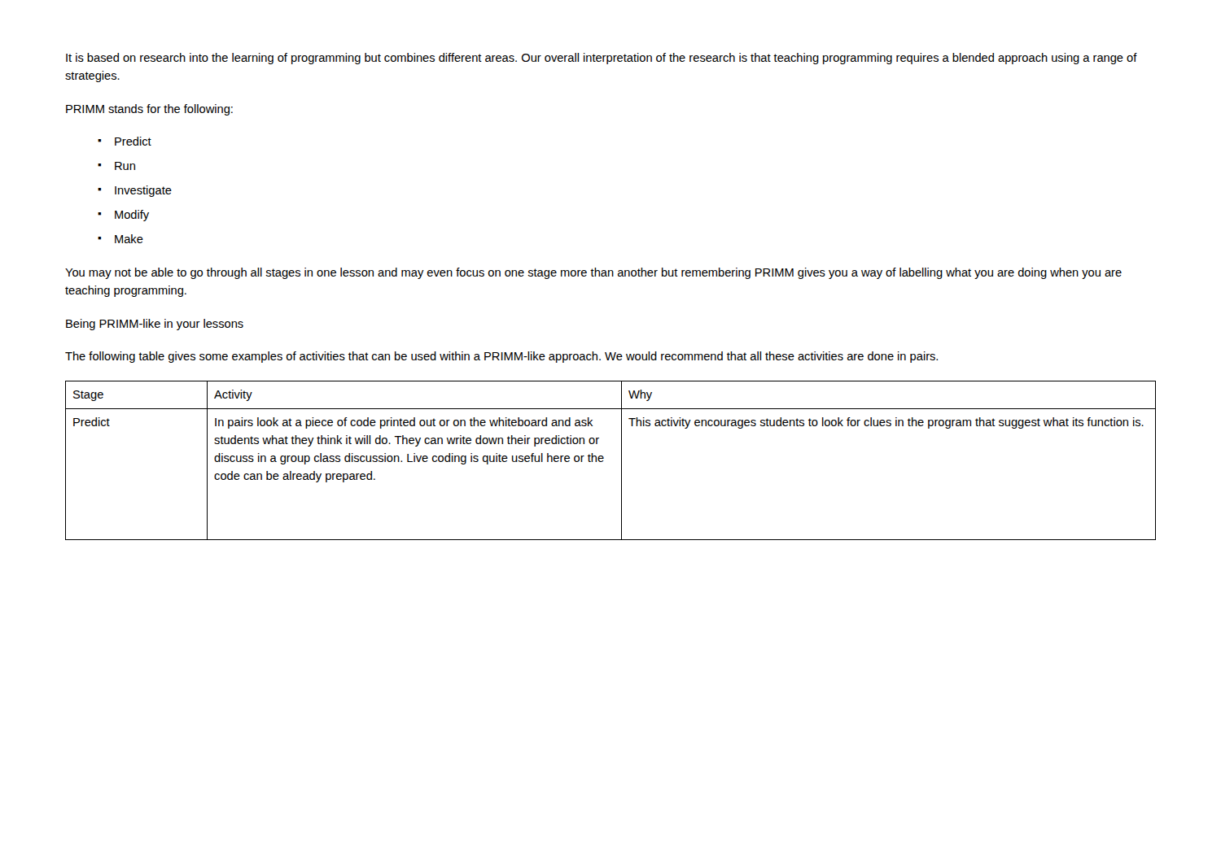It is based on research into the learning of programming but combines different areas. Our overall interpretation of the research is that teaching programming requires a blended approach using a range of strategies.
PRIMM stands for the following:
Predict
Run
Investigate
Modify
Make
You may not be able to go through all stages in one lesson and may even focus on one stage more than another but remembering PRIMM gives you a way of labelling what you are doing when you are teaching programming.
Being PRIMM-like in your lessons
The following table gives some examples of activities that can be used within a PRIMM-like approach. We would recommend that all these activities are done in pairs.
| Stage | Activity | Why |
| Predict | In pairs look at a piece of code printed out or on the whiteboard and ask students what they think it will do. They can write down their prediction or discuss in a group class discussion. Live coding is quite useful here or the code can be already prepared. | This activity encourages students to look for clues in the program that suggest what its function is. |